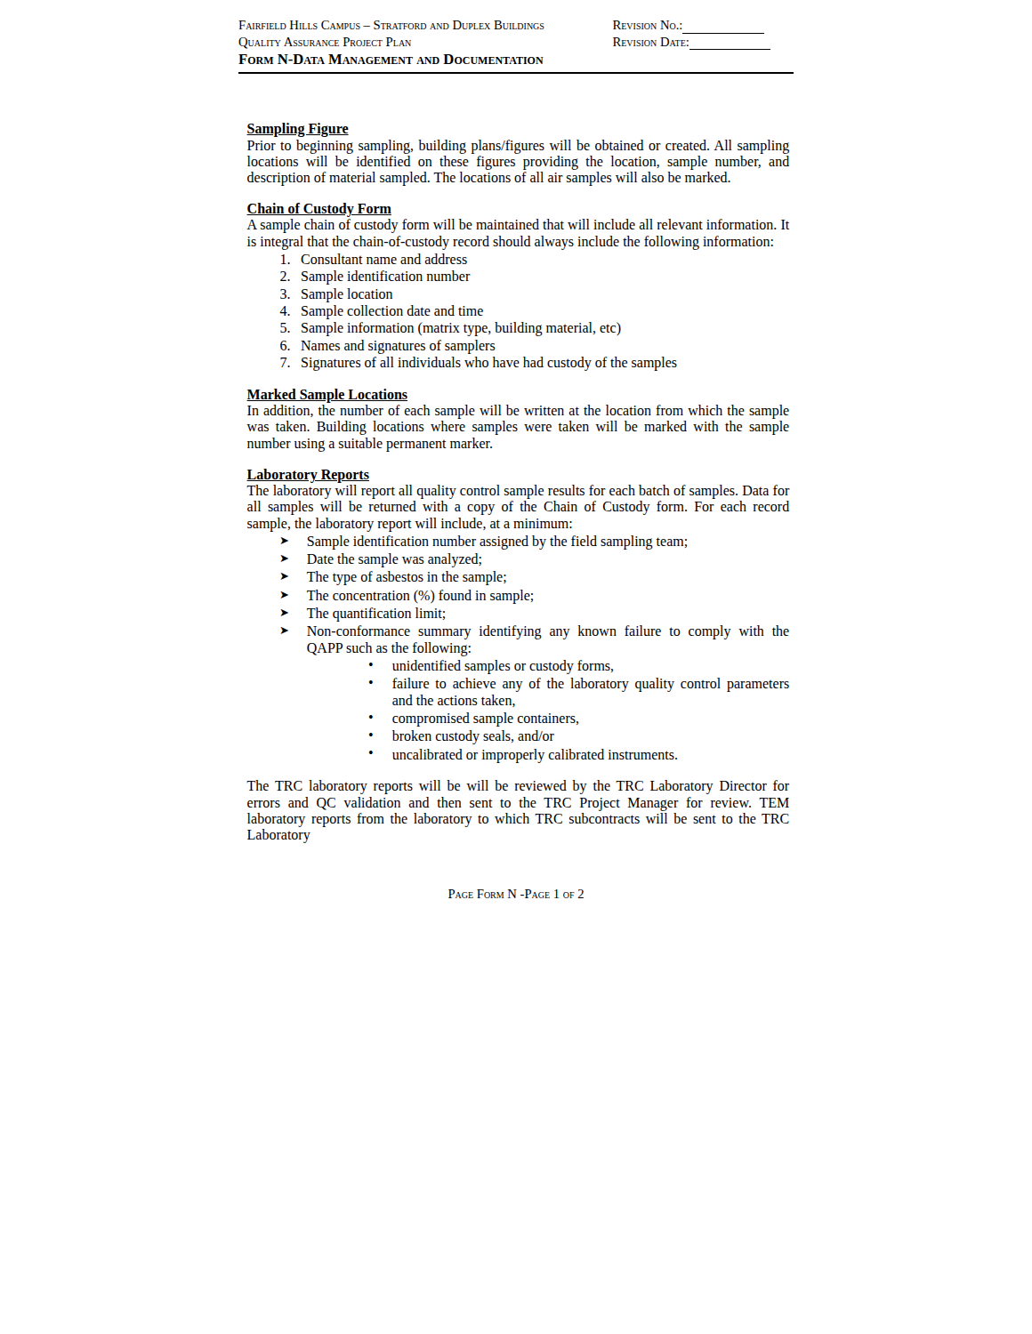| Fairfield Hills Campus – Stratford and Duplex Buildings | Revision No.: |
| Quality Assurance Project Plan | Revision Date: |
| Form N-Data Management and Documentation |
Sampling Figure
Prior to beginning sampling, building plans/figures will be obtained or created. All sampling locations will be identified on these figures providing the location, sample number, and description of material sampled. The locations of all air samples will also be marked.
Chain of Custody Form
A sample chain of custody form will be maintained that will include all relevant information. It is integral that the chain-of-custody record should always include the following information:
Consultant name and address
Sample identification number
Sample location
Sample collection date and time
Sample information (matrix type, building material, etc)
Names and signatures of samplers
Signatures of all individuals who have had custody of the samples
Marked Sample Locations
In addition, the number of each sample will be written at the location from which the sample was taken. Building locations where samples were taken will be marked with the sample number using a suitable permanent marker.
Laboratory Reports
The laboratory will report all quality control sample results for each batch of samples. Data for all samples will be returned with a copy of the Chain of Custody form. For each record sample, the laboratory report will include, at a minimum:
Sample identification number assigned by the field sampling team;
Date the sample was analyzed;
The type of asbestos in the sample;
The concentration (%) found in sample;
The quantification limit;
Non-conformance summary identifying any known failure to comply with the QAPP such as the following:
unidentified samples or custody forms,
failure to achieve any of the laboratory quality control parameters and the actions taken,
compromised sample containers,
broken custody seals, and/or
uncalibrated or improperly calibrated instruments.
The TRC laboratory reports will be will be reviewed by the TRC Laboratory Director for errors and QC validation and then sent to the TRC Project Manager for review. TEM laboratory reports from the laboratory to which TRC subcontracts will be sent to the TRC Laboratory
Page Form N -Page 1 of 2